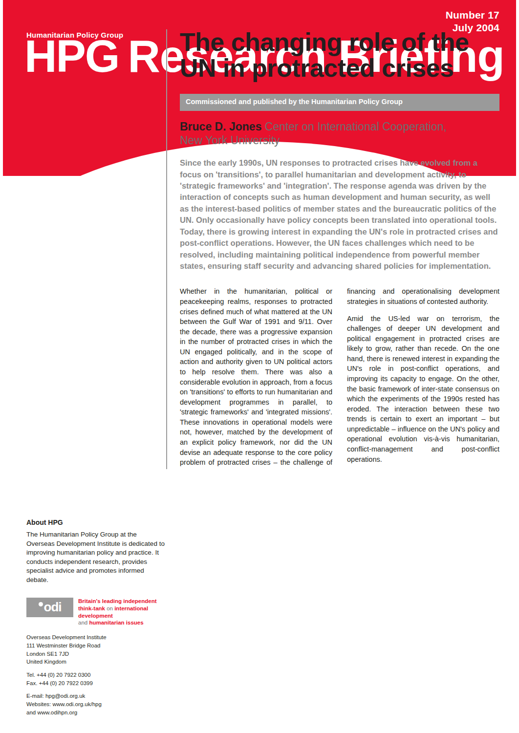Number 17
July 2004
Humanitarian Policy Group
HPG Research Briefing
About HPG
The Humanitarian Policy Group at the Overseas Development Institute is dedicated to improving humanitarian policy and practice. It conducts independent research, provides specialist advice and promotes informed debate.
odi
Britain's leading independent
think-tank on international development
and humanitarian issues
Overseas Development Institute
111 Westminster Bridge Road
London SE1 7JD
United Kingdom
Tel. +44 (0) 20 7922 0300
Fax. +44 (0) 20 7922 0399
E-mail: hpg@odi.org.uk
Websites: www.odi.org.uk/hpg
and www.odihpn.org
The changing role of the UN in protracted crises
Commissioned and published by the Humanitarian Policy Group
Bruce D. Jones Center on International Cooperation,
New York University
Since the early 1990s, UN responses to protracted crises have evolved from a focus on 'transitions', to parallel humanitarian and development activity, to 'strategic frameworks' and 'integration'. The response agenda was driven by the interaction of concepts such as human development and human security, as well as the interest-based politics of member states and the bureaucratic politics of the UN. Only occasionally have policy concepts been translated into operational tools. Today, there is growing interest in expanding the UN's role in protracted crises and post-conflict operations. However, the UN faces challenges which need to be resolved, including maintaining political independence from powerful member states, ensuring staff security and advancing shared policies for implementation.
Whether in the humanitarian, political or peacekeeping realms, responses to protracted crises defined much of what mattered at the UN between the Gulf War of 1991 and 9/11. Over the decade, there was a progressive expansion in the number of protracted crises in which the UN engaged politically, and in the scope of action and authority given to UN political actors to help resolve them. There was also a considerable evolution in approach, from a focus on 'transitions' to efforts to run humanitarian and development programmes in parallel, to 'strategic frameworks' and 'integrated missions'. These innovations in operational models were not, however, matched by the development of an explicit policy framework, nor did the UN devise an adequate response to the core policy problem of protracted crises – the challenge of financing and operationalising development strategies in situations of contested authority.
Amid the US-led war on terrorism, the challenges of deeper UN development and political engagement in protracted crises are likely to grow, rather than recede. On the one hand, there is renewed interest in expanding the UN's role in post-conflict operations, and improving its capacity to engage. On the other, the basic framework of inter-state consensus on which the experiments of the 1990s rested has eroded. The interaction between these two trends is certain to exert an important – but unpredictable – influence on the UN's policy and operational evolution vis-à-vis humanitarian, conflict-management and post-conflict operations.